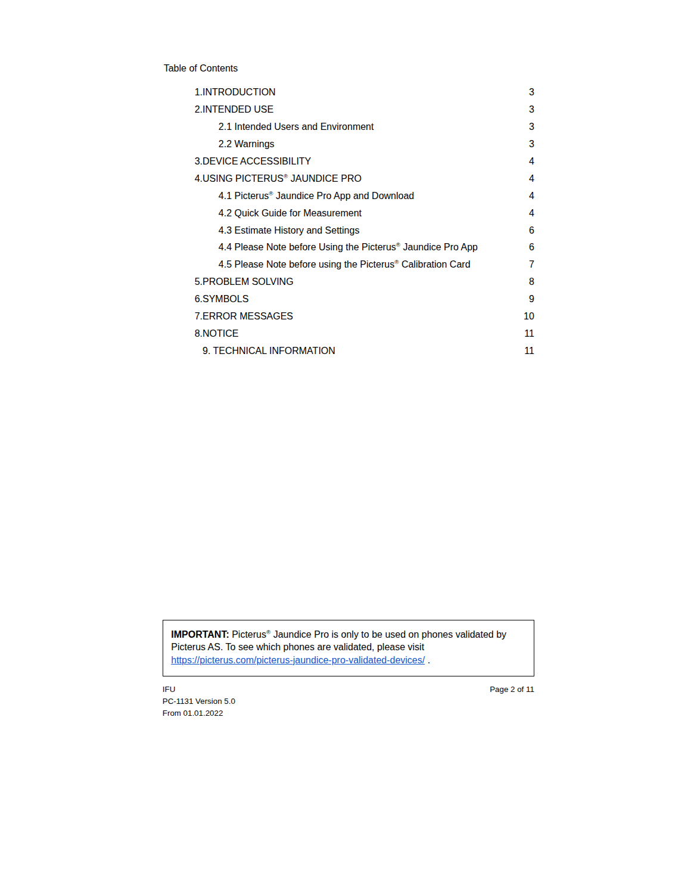Table of Contents
| 1. | INTRODUCTION | 3 |
| 2. | INTENDED USE | 3 |
| | 2.1 Intended Users and Environment | 3 |
| | 2.2 Warnings | 3 |
| 3. | DEVICE ACCESSIBILITY | 4 |
| 4. | USING PICTERUS ® JAUNDICE PRO | 4 |
| | 4.1 Picterus ® Jaundice Pro App and Download | 4 |
| | 4.2 Quick Guide for Measurement | 4 |
| | 4.3 Estimate History and Settings | 6 |
| | 4.4 Please Note before Using the Picterus ® Jaundice Pro App | 6 |
| | 4.5 Please Note before using the Picterus ® Calibration Card | 7 |
| 5. | PROBLEM SOLVING | 8 |
| 6. | SYMBOLS | 9 |
| 7. | ERROR MESSAGES | 10 |
| 8. | NOTICE | 11 |
| | 9. TECHNICAL INFORMATION | 11 |
IMPORTANT: Picterus® Jaundice Pro is only to be used on phones validated by Picterus AS. To see which phones are validated, please visit https://picterus.com/picterus-jaundice-pro-validated-devices/ .
IFU Page 2 of 11 PC-1131 Version 5.0 From 01.01.2022